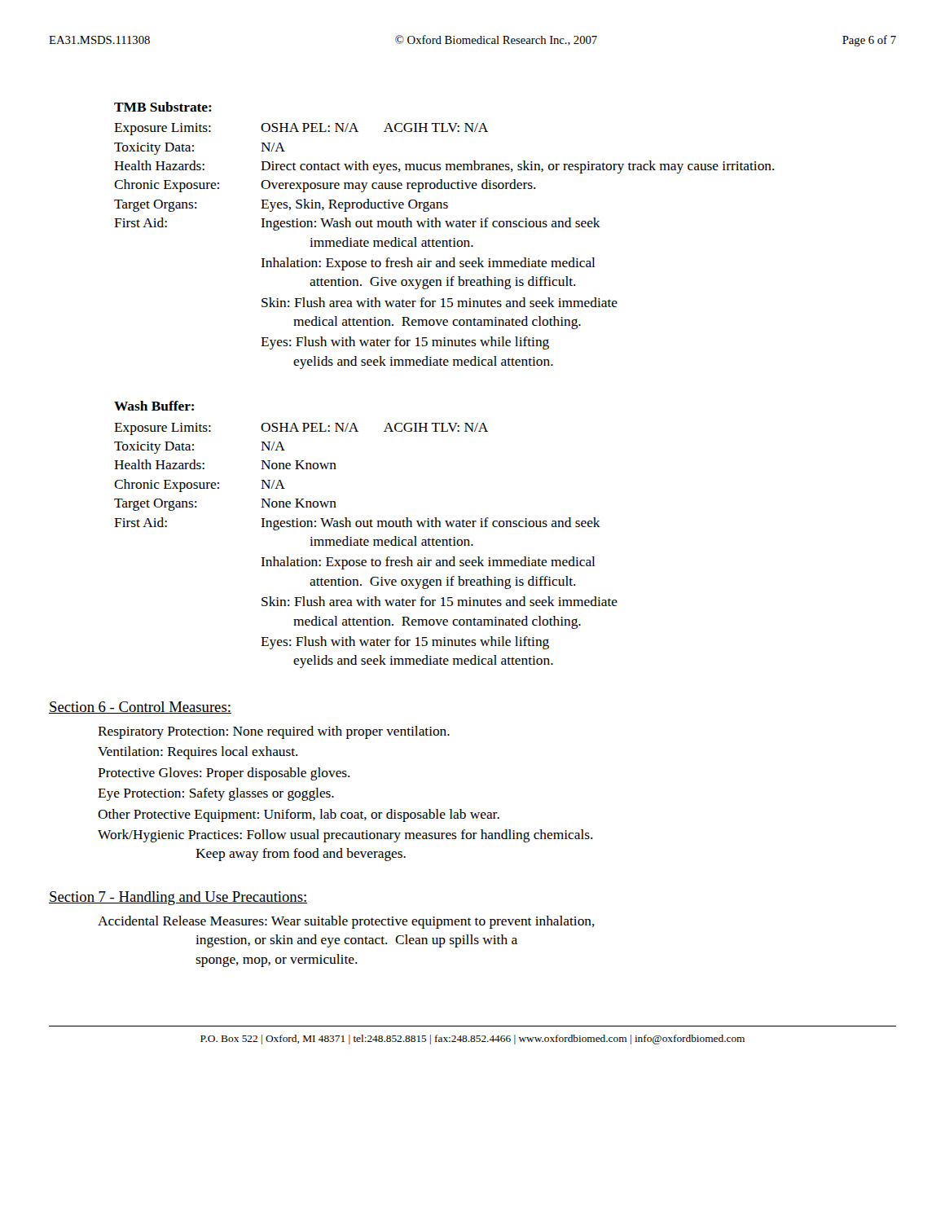EA31.MSDS.111308 © Oxford Biomedical Research Inc., 2007 Page 6 of 7
TMB Substrate:
| Exposure Limits: | OSHA PEL: N/A ACGIH TLV: N/A |
| Toxicity Data: | N/A |
| Health Hazards: | Direct contact with eyes, mucus membranes, skin, or respiratory track may cause irritation. |
| Chronic Exposure: | Overexposure may cause reproductive disorders. |
| Target Organs: | Eyes, Skin, Reproductive Organs |
| First Aid: | Ingestion: Wash out mouth with water if conscious and seek immediate medical attention. Inhalation: Expose to fresh air and seek immediate medical attention. Give oxygen if breathing is difficult. Skin: Flush area with water for 15 minutes and seek immediate medical attention. Remove contaminated clothing. Eyes: Flush with water for 15 minutes while lifting eyelids and seek immediate medical attention. |
Wash Buffer:
| Exposure Limits: | OSHA PEL: N/A ACGIH TLV: N/A |
| Toxicity Data: | N/A |
| Health Hazards: | None Known |
| Chronic Exposure: | N/A |
| Target Organs: | None Known |
| First Aid: | Ingestion: Wash out mouth with water if conscious and seek immediate medical attention. Inhalation: Expose to fresh air and seek immediate medical attention. Give oxygen if breathing is difficult. Skin: Flush area with water for 15 minutes and seek immediate medical attention. Remove contaminated clothing. Eyes: Flush with water for 15 minutes while lifting eyelids and seek immediate medical attention. |
Section 6 - Control Measures:
Respiratory Protection: None required with proper ventilation.
Ventilation: Requires local exhaust.
Protective Gloves: Proper disposable gloves.
Eye Protection: Safety glasses or goggles.
Other Protective Equipment: Uniform, lab coat, or disposable lab wear.
Work/Hygienic Practices: Follow usual precautionary measures for handling chemicals.Keep away from food and beverages.
Section 7 - Handling and Use Precautions:
Accidental Release Measures: Wear suitable protective equipment to prevent inhalation,ingestion, or skin and eye contact. Clean up spills with a sponge, mop, or vermiculite.
P.O. Box 522 | Oxford, MI 48371 | tel:248.852.8815 | fax:248.852.4466 | www.oxfordbiomed.com | info@oxfordbiomed.com